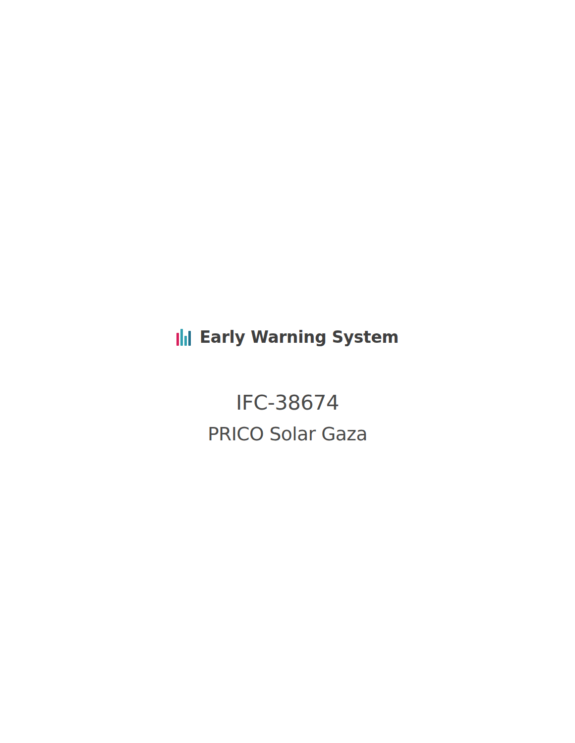Early Warning System
IFC-38674
PRICO Solar Gaza